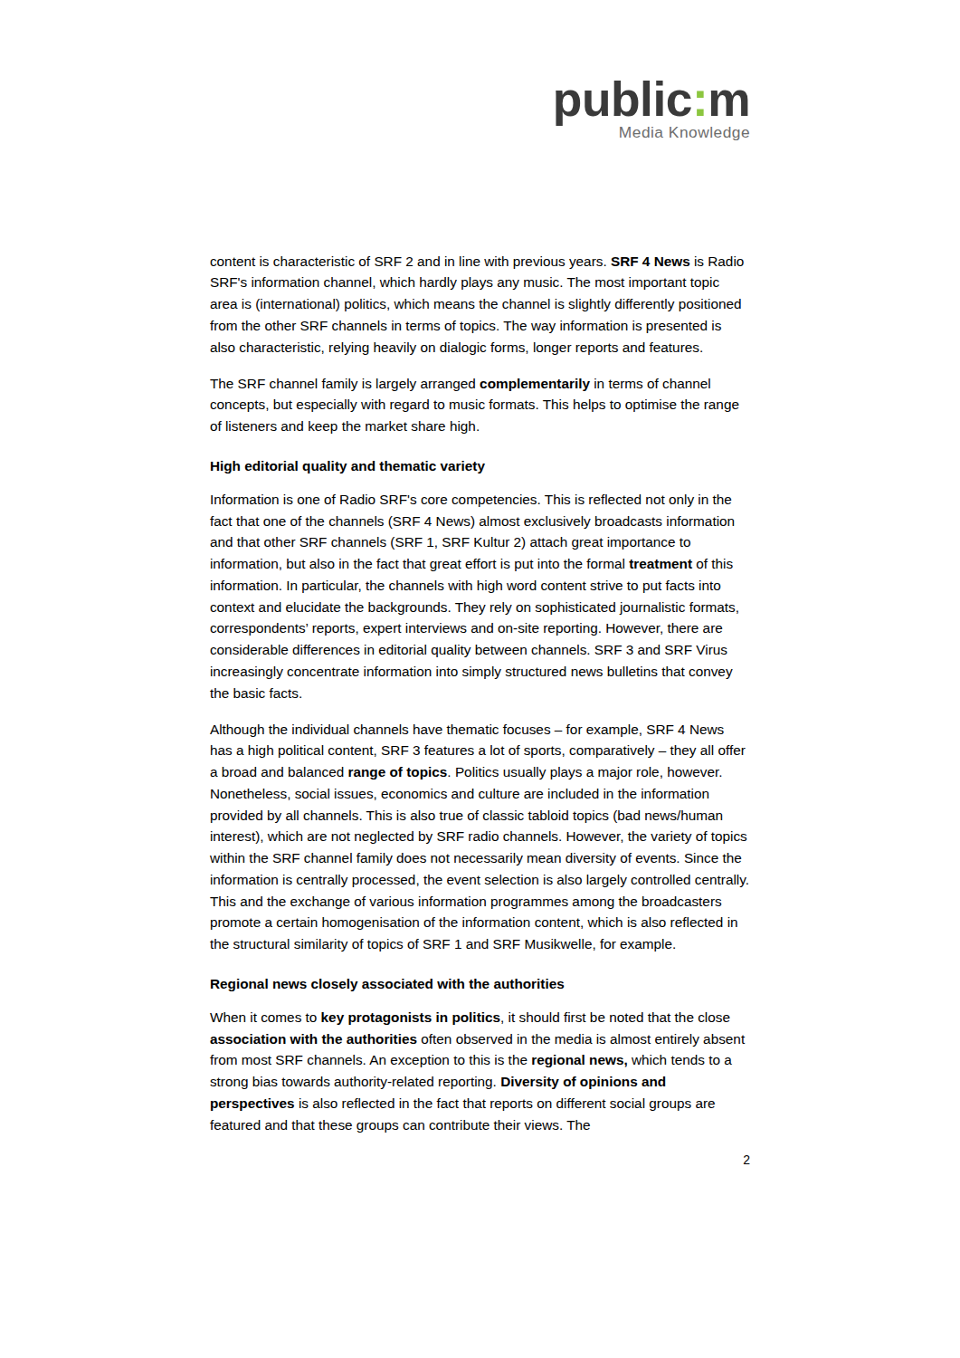public: m
Media Knowledge
content is characteristic of SRF 2 and in line with previous years. SRF 4 News is Radio SRF's information channel, which hardly plays any music. The most important topic area is (international) politics, which means the channel is slightly differently positioned from the other SRF channels in terms of topics. The way information is presented is also characteristic, relying heavily on dialogic forms, longer reports and features.
The SRF channel family is largely arranged complementarily in terms of channel concepts, but especially with regard to music formats. This helps to optimise the range of listeners and keep the market share high.
High editorial quality and thematic variety
Information is one of Radio SRF's core competencies. This is reflected not only in the fact that one of the channels (SRF 4 News) almost exclusively broadcasts information and that other SRF channels (SRF 1, SRF Kultur 2) attach great importance to information, but also in the fact that great effort is put into the formal treatment of this information. In particular, the channels with high word content strive to put facts into context and elucidate the backgrounds. They rely on sophisticated journalistic formats, correspondents’ reports, expert interviews and on-site reporting. However, there are considerable differences in editorial quality between channels. SRF 3 and SRF Virus increasingly concentrate information into simply structured news bulletins that convey the basic facts.
Although the individual channels have thematic focuses – for example, SRF 4 News has a high political content, SRF 3 features a lot of sports, comparatively – they all offer a broad and balanced range of topics. Politics usually plays a major role, however. Nonetheless, social issues, economics and culture are included in the information provided by all channels. This is also true of classic tabloid topics (bad news/human interest), which are not neglected by SRF radio channels. However, the variety of topics within the SRF channel family does not necessarily mean diversity of events. Since the information is centrally processed, the event selection is also largely controlled centrally. This and the exchange of various information programmes among the broadcasters promote a certain homogenisation of the information content, which is also reflected in the structural similarity of topics of SRF 1 and SRF Musikwelle, for example.
Regional news closely associated with the authorities
When it comes to key protagonists in politics, it should first be noted that the close association with the authorities often observed in the media is almost entirely absent from most SRF channels. An exception to this is the regional news, which tends to a strong bias towards authority-related reporting. Diversity of opinions and perspectives is also reflected in the fact that reports on different social groups are featured and that these groups can contribute their views. The
2